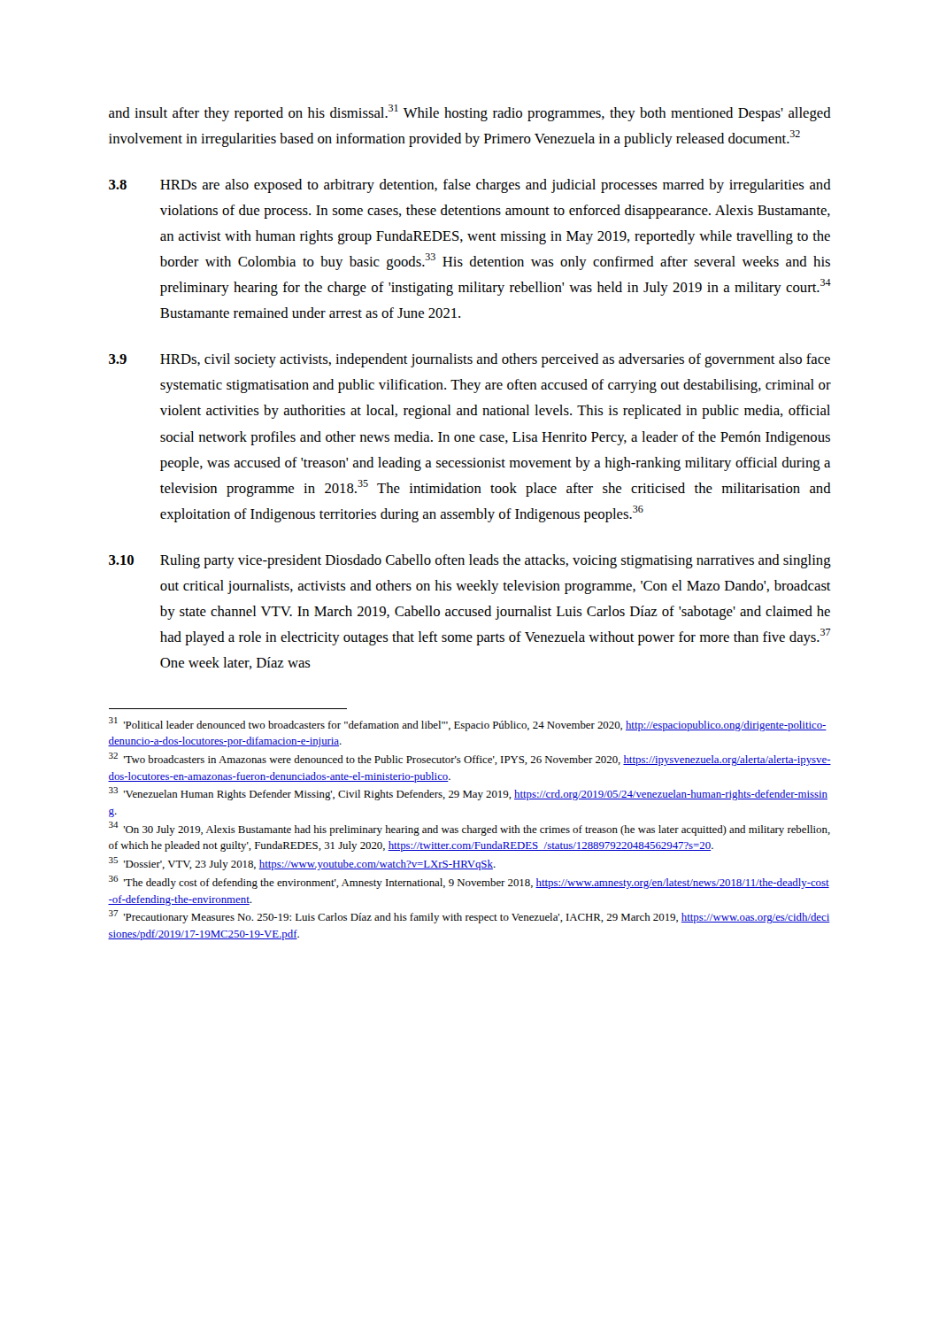and insult after they reported on his dismissal.31 While hosting radio programmes, they both mentioned Despas' alleged involvement in irregularities based on information provided by Primero Venezuela in a publicly released document.32
3.8
HRDs are also exposed to arbitrary detention, false charges and judicial processes marred by irregularities and violations of due process. In some cases, these detentions amount to enforced disappearance. Alexis Bustamante, an activist with human rights group FundaREDES, went missing in May 2019, reportedly while travelling to the border with Colombia to buy basic goods.33 His detention was only confirmed after several weeks and his preliminary hearing for the charge of 'instigating military rebellion' was held in July 2019 in a military court.34 Bustamante remained under arrest as of June 2021.
3.9
HRDs, civil society activists, independent journalists and others perceived as adversaries of government also face systematic stigmatisation and public vilification. They are often accused of carrying out destabilising, criminal or violent activities by authorities at local, regional and national levels. This is replicated in public media, official social network profiles and other news media. In one case, Lisa Henrito Percy, a leader of the Pemón Indigenous people, was accused of 'treason' and leading a secessionist movement by a high-ranking military official during a television programme in 2018.35 The intimidation took place after she criticised the militarisation and exploitation of Indigenous territories during an assembly of Indigenous peoples.36
3.10
Ruling party vice-president Diosdado Cabello often leads the attacks, voicing stigmatising narratives and singling out critical journalists, activists and others on his weekly television programme, 'Con el Mazo Dando', broadcast by state channel VTV. In March 2019, Cabello accused journalist Luis Carlos Díaz of 'sabotage' and claimed he had played a role in electricity outages that left some parts of Venezuela without power for more than five days.37 One week later, Díaz was
31 'Political leader denounced two broadcasters for "defamation and libel"', Espacio Público, 24 November 2020, http://espaciopublico.ong/dirigente-politico-denuncio-a-dos-locutores-por-difamacion-e-injuria.
32 'Two broadcasters in Amazonas were denounced to the Public Prosecutor's Office', IPYS, 26 November 2020, https://ipysvenezuela.org/alerta/alerta-ipysve-dos-locutores-en-amazonas-fueron-denunciados-ante-el-ministerio-publico.
33 'Venezuelan Human Rights Defender Missing', Civil Rights Defenders, 29 May 2019, https://crd.org/2019/05/24/venezuelan-human-rights-defender-missing.
34 'On 30 July 2019, Alexis Bustamante had his preliminary hearing and was charged with the crimes of treason (he was later acquitted) and military rebellion, of which he pleaded not guilty', FundaREDES, 31 July 2020, https://twitter.com/FundaREDES_/status/1288979220484562947?s=20.
35 'Dossier', VTV, 23 July 2018, https://www.youtube.com/watch?v=LXrS-HRVqSk.
36 'The deadly cost of defending the environment', Amnesty International, 9 November 2018, https://www.amnesty.org/en/latest/news/2018/11/the-deadly-cost-of-defending-the-environment.
37 'Precautionary Measures No. 250-19: Luis Carlos Díaz and his family with respect to Venezuela', IACHR, 29 March 2019, https://www.oas.org/es/cidh/decisiones/pdf/2019/17-19MC250-19-VE.pdf.